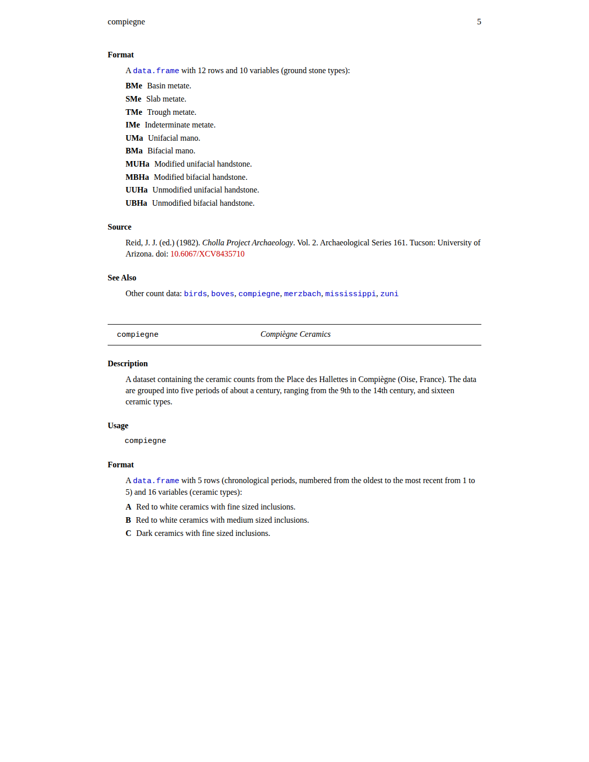compiegne 5
Format
A data.frame with 12 rows and 10 variables (ground stone types):
BMe
Basin metate.
SMe
Slab metate.
TMe
Trough metate.
IMe
Indeterminate metate.
UMa
Unifacial mano.
BMa
Bifacial mano.
MUHa
Modified unifacial handstone.
MBHa
Modified bifacial handstone.
UUHa
Unmodified unifacial handstone.
UBHa
Unmodified bifacial handstone.
Source
Reid, J. J. (ed.) (1982). Cholla Project Archaeology. Vol. 2. Archaeological Series 161. Tucson: University of Arizona. doi: 10.6067/XCV8435710
See Also
Other count data: birds, boves, compiegne, merzbach, mississippi, zuni
compiegne Compiègne Ceramics
Description
A dataset containing the ceramic counts from the Place des Hallettes in Compiègne (Oise, France). The data are grouped into five periods of about a century, ranging from the 9th to the 14th century, and sixteen ceramic types.
Usage
compiegne
Format
A data.frame with 5 rows (chronological periods, numbered from the oldest to the most recent from 1 to 5) and 16 variables (ceramic types):
A
Red to white ceramics with fine sized inclusions.
B
Red to white ceramics with medium sized inclusions.
C
Dark ceramics with fine sized inclusions.